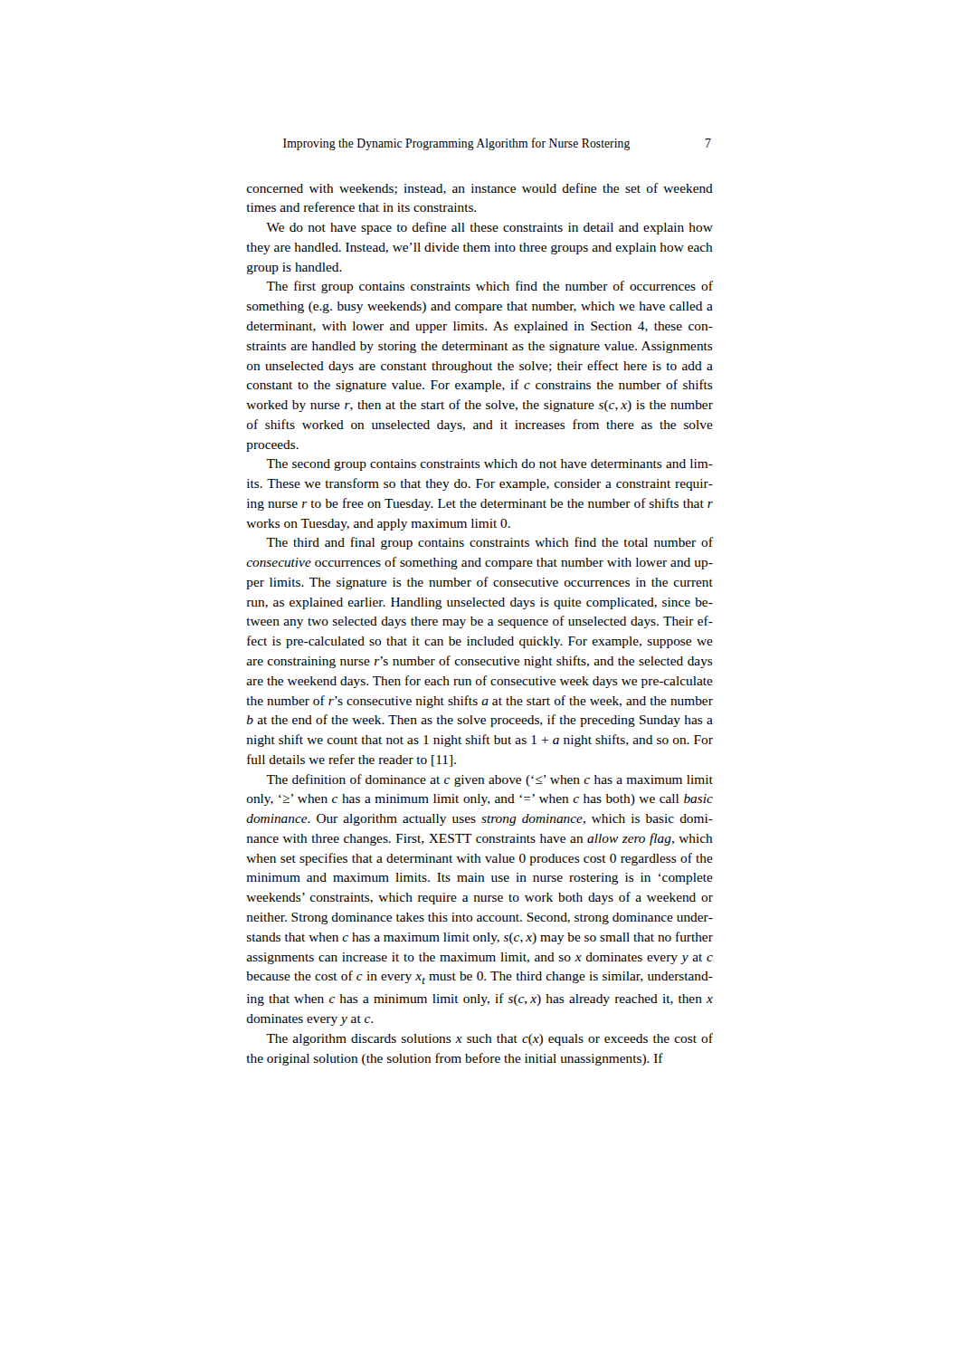Improving the Dynamic Programming Algorithm for Nurse Rostering 7
concerned with weekends; instead, an instance would define the set of weekend times and reference that in its constraints.
We do not have space to define all these constraints in detail and explain how they are handled. Instead, we’ll divide them into three groups and explain how each group is handled.
The first group contains constraints which find the number of occurrences of something (e.g. busy weekends) and compare that number, which we have called a determinant, with lower and upper limits. As explained in Section 4, these constraints are handled by storing the determinant as the signature value. Assignments on unselected days are constant throughout the solve; their effect here is to add a constant to the signature value. For example, if c constrains the number of shifts worked by nurse r, then at the start of the solve, the signature s(c, x) is the number of shifts worked on unselected days, and it increases from there as the solve proceeds.
The second group contains constraints which do not have determinants and limits. These we transform so that they do. For example, consider a constraint requiring nurse r to be free on Tuesday. Let the determinant be the number of shifts that r works on Tuesday, and apply maximum limit 0.
The third and final group contains constraints which find the total number of consecutive occurrences of something and compare that number with lower and upper limits. The signature is the number of consecutive occurrences in the current run, as explained earlier. Handling unselected days is quite complicated, since between any two selected days there may be a sequence of unselected days. Their effect is pre-calculated so that it can be included quickly. For example, suppose we are constraining nurse r’s number of consecutive night shifts, and the selected days are the weekend days. Then for each run of consecutive week days we pre-calculate the number of r’s consecutive night shifts a at the start of the week, and the number b at the end of the week. Then as the solve proceeds, if the preceding Sunday has a night shift we count that not as 1 night shift but as 1 + a night shifts, and so on. For full details we refer the reader to [11].
The definition of dominance at c given above (‘≤’ when c has a maximum limit only, ‘≥’ when c has a minimum limit only, and ‘=’ when c has both) we call basic dominance. Our algorithm actually uses strong dominance, which is basic dominance with three changes. First, XESTT constraints have an allow zero flag, which when set specifies that a determinant with value 0 produces cost 0 regardless of the minimum and maximum limits. Its main use in nurse rostering is in ‘complete weekends’ constraints, which require a nurse to work both days of a weekend or neither. Strong dominance takes this into account. Second, strong dominance understands that when c has a maximum limit only, s(c, x) may be so small that no further assignments can increase it to the maximum limit, and so x dominates every y at c because the cost of c in every xt must be 0. The third change is similar, understanding that when c has a minimum limit only, if s(c, x) has already reached it, then x dominates every y at c.
The algorithm discards solutions x such that c(x) equals or exceeds the cost of the original solution (the solution from before the initial unassignments). If